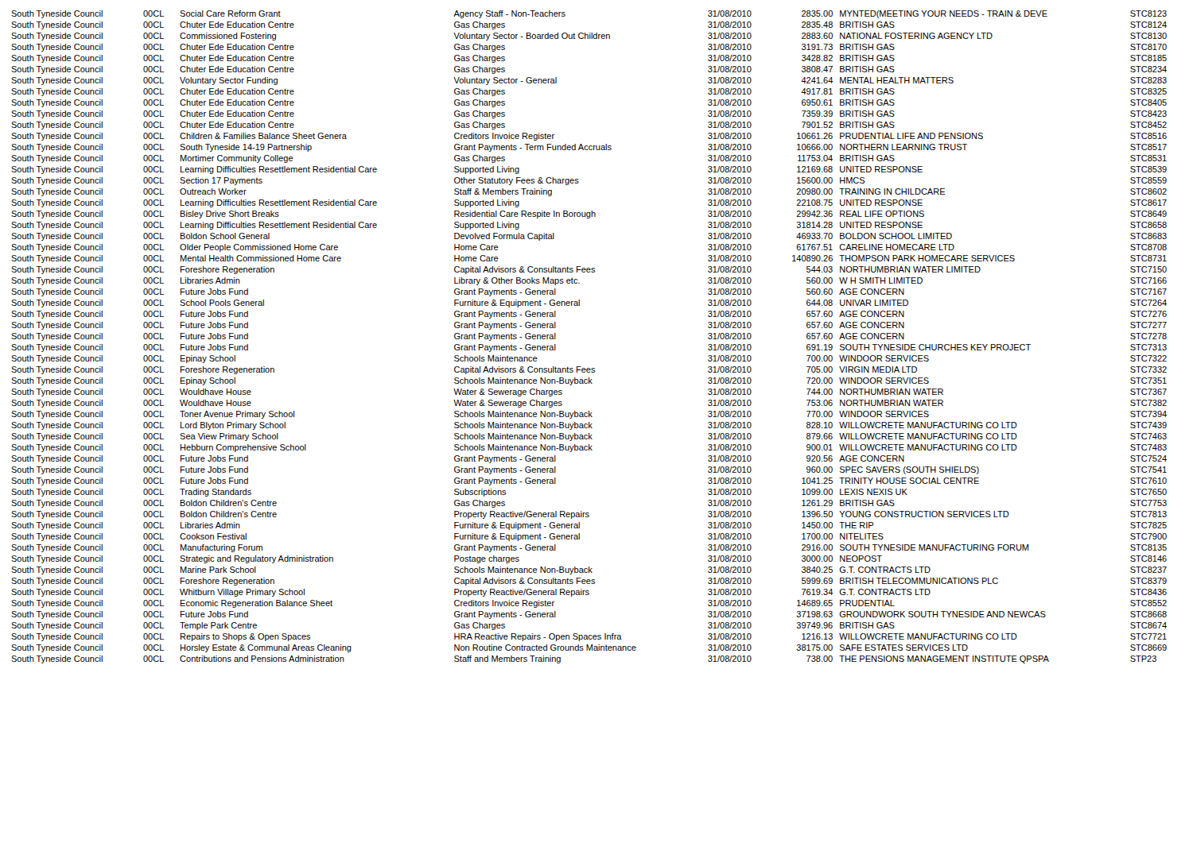| South Tyneside Council | 00CL | Social Care Reform Grant | Agency Staff - Non-Teachers | 31/08/2010 | 2835.00 | MYNTED(MEETING YOUR NEEDS - TRAIN & DEVE | STC8123 |
| South Tyneside Council | 00CL | Chuter Ede Education Centre | Gas Charges | 31/08/2010 | 2835.48 | BRITISH GAS | STC8124 |
| South Tyneside Council | 00CL | Commissioned Fostering | Voluntary Sector - Boarded Out Children | 31/08/2010 | 2883.60 | NATIONAL FOSTERING AGENCY LTD | STC8130 |
| South Tyneside Council | 00CL | Chuter Ede Education Centre | Gas Charges | 31/08/2010 | 3191.73 | BRITISH GAS | STC8170 |
| South Tyneside Council | 00CL | Chuter Ede Education Centre | Gas Charges | 31/08/2010 | 3428.82 | BRITISH GAS | STC8185 |
| South Tyneside Council | 00CL | Chuter Ede Education Centre | Gas Charges | 31/08/2010 | 3808.47 | BRITISH GAS | STC8234 |
| South Tyneside Council | 00CL | Voluntary Sector Funding | Voluntary Sector - General | 31/08/2010 | 4241.64 | MENTAL HEALTH MATTERS | STC8283 |
| South Tyneside Council | 00CL | Chuter Ede Education Centre | Gas Charges | 31/08/2010 | 4917.81 | BRITISH GAS | STC8325 |
| South Tyneside Council | 00CL | Chuter Ede Education Centre | Gas Charges | 31/08/2010 | 6950.61 | BRITISH GAS | STC8405 |
| South Tyneside Council | 00CL | Chuter Ede Education Centre | Gas Charges | 31/08/2010 | 7359.39 | BRITISH GAS | STC8423 |
| South Tyneside Council | 00CL | Chuter Ede Education Centre | Gas Charges | 31/08/2010 | 7901.52 | BRITISH GAS | STC8452 |
| South Tyneside Council | 00CL | Children & Families Balance Sheet Genera | Creditors Invoice Register | 31/08/2010 | 10661.26 | PRUDENTIAL LIFE AND PENSIONS | STC8516 |
| South Tyneside Council | 00CL | South Tyneside 14-19 Partnership | Grant Payments - Term Funded Accruals | 31/08/2010 | 10666.00 | NORTHERN LEARNING TRUST | STC8517 |
| South Tyneside Council | 00CL | Mortimer Community College | Gas Charges | 31/08/2010 | 11753.04 | BRITISH GAS | STC8531 |
| South Tyneside Council | 00CL | Learning Difficulties Resettlement Residential Care | Supported Living | 31/08/2010 | 12169.68 | UNITED RESPONSE | STC8539 |
| South Tyneside Council | 00CL | Section 17 Payments | Other Statutory Fees & Charges | 31/08/2010 | 15600.00 | HMCS | STC8559 |
| South Tyneside Council | 00CL | Outreach Worker | Staff & Members Training | 31/08/2010 | 20980.00 | TRAINING IN CHILDCARE | STC8602 |
| South Tyneside Council | 00CL | Learning Difficulties Resettlement Residential Care | Supported Living | 31/08/2010 | 22108.75 | UNITED RESPONSE | STC8617 |
| South Tyneside Council | 00CL | Bisley Drive Short Breaks | Residential Care Respite In Borough | 31/08/2010 | 29942.36 | REAL LIFE OPTIONS | STC8649 |
| South Tyneside Council | 00CL | Learning Difficulties Resettlement Residential Care | Supported Living | 31/08/2010 | 31814.28 | UNITED RESPONSE | STC8658 |
| South Tyneside Council | 00CL | Boldon School General | Devolved Formula Capital | 31/08/2010 | 46933.70 | BOLDON SCHOOL LIMITED | STC8683 |
| South Tyneside Council | 00CL | Older People Commissioned Home Care | Home Care | 31/08/2010 | 61767.51 | CARELINE HOMECARE LTD | STC8708 |
| South Tyneside Council | 00CL | Mental Health Commissioned Home Care | Home Care | 31/08/2010 | 140890.26 | THOMPSON PARK HOMECARE SERVICES | STC8731 |
| South Tyneside Council | 00CL | Foreshore Regeneration | Capital Advisors & Consultants Fees | 31/08/2010 | 544.03 | NORTHUMBRIAN WATER LIMITED | STC7150 |
| South Tyneside Council | 00CL | Libraries Admin | Library & Other Books Maps etc. | 31/08/2010 | 560.00 | W H SMITH LIMITED | STC7166 |
| South Tyneside Council | 00CL | Future Jobs Fund | Grant Payments - General | 31/08/2010 | 560.60 | AGE CONCERN | STC7167 |
| South Tyneside Council | 00CL | School Pools General | Furniture & Equipment - General | 31/08/2010 | 644.08 | UNIVAR LIMITED | STC7264 |
| South Tyneside Council | 00CL | Future Jobs Fund | Grant Payments - General | 31/08/2010 | 657.60 | AGE CONCERN | STC7276 |
| South Tyneside Council | 00CL | Future Jobs Fund | Grant Payments - General | 31/08/2010 | 657.60 | AGE CONCERN | STC7277 |
| South Tyneside Council | 00CL | Future Jobs Fund | Grant Payments - General | 31/08/2010 | 657.60 | AGE CONCERN | STC7278 |
| South Tyneside Council | 00CL | Future Jobs Fund | Grant Payments - General | 31/08/2010 | 691.19 | SOUTH TYNESIDE CHURCHES KEY PROJECT | STC7313 |
| South Tyneside Council | 00CL | Epinay School | Schools Maintenance | 31/08/2010 | 700.00 | WINDOOR SERVICES | STC7322 |
| South Tyneside Council | 00CL | Foreshore Regeneration | Capital Advisors & Consultants Fees | 31/08/2010 | 705.00 | VIRGIN MEDIA LTD | STC7332 |
| South Tyneside Council | 00CL | Epinay School | Schools Maintenance Non-Buyback | 31/08/2010 | 720.00 | WINDOOR SERVICES | STC7351 |
| South Tyneside Council | 00CL | Wouldhave House | Water & Sewerage Charges | 31/08/2010 | 744.00 | NORTHUMBRIAN WATER | STC7367 |
| South Tyneside Council | 00CL | Wouldhave House | Water & Sewerage Charges | 31/08/2010 | 753.06 | NORTHUMBRIAN WATER | STC7382 |
| South Tyneside Council | 00CL | Toner Avenue Primary School | Schools Maintenance Non-Buyback | 31/08/2010 | 770.00 | WINDOOR SERVICES | STC7394 |
| South Tyneside Council | 00CL | Lord Blyton Primary School | Schools Maintenance Non-Buyback | 31/08/2010 | 828.10 | WILLOWCRETE MANUFACTURING CO LTD | STC7439 |
| South Tyneside Council | 00CL | Sea View Primary School | Schools Maintenance Non-Buyback | 31/08/2010 | 879.66 | WILLOWCRETE MANUFACTURING CO LTD | STC7463 |
| South Tyneside Council | 00CL | Hebburn Comprehensive School | Schools Maintenance Non-Buyback | 31/08/2010 | 900.01 | WILLOWCRETE MANUFACTURING CO LTD | STC7483 |
| South Tyneside Council | 00CL | Future Jobs Fund | Grant Payments - General | 31/08/2010 | 920.56 | AGE CONCERN | STC7524 |
| South Tyneside Council | 00CL | Future Jobs Fund | Grant Payments - General | 31/08/2010 | 960.00 | SPEC SAVERS (SOUTH SHIELDS) | STC7541 |
| South Tyneside Council | 00CL | Future Jobs Fund | Grant Payments - General | 31/08/2010 | 1041.25 | TRINITY HOUSE SOCIAL CENTRE | STC7610 |
| South Tyneside Council | 00CL | Trading Standards | Subscriptions | 31/08/2010 | 1099.00 | LEXIS NEXIS UK | STC7650 |
| South Tyneside Council | 00CL | Boldon Children's Centre | Gas Charges | 31/08/2010 | 1261.29 | BRITISH GAS | STC7753 |
| South Tyneside Council | 00CL | Boldon Children's Centre | Property Reactive/General Repairs | 31/08/2010 | 1396.50 | YOUNG CONSTRUCTION SERVICES LTD | STC7813 |
| South Tyneside Council | 00CL | Libraries Admin | Furniture & Equipment - General | 31/08/2010 | 1450.00 | THE RIP | STC7825 |
| South Tyneside Council | 00CL | Cookson Festival | Furniture & Equipment - General | 31/08/2010 | 1700.00 | NITELITES | STC7900 |
| South Tyneside Council | 00CL | Manufacturing Forum | Grant Payments - General | 31/08/2010 | 2916.00 | SOUTH TYNESIDE MANUFACTURING FORUM | STC8135 |
| South Tyneside Council | 00CL | Strategic and Regulatory Administration | Postage charges | 31/08/2010 | 3000.00 | NEOPOST | STC8146 |
| South Tyneside Council | 00CL | Marine Park School | Schools Maintenance Non-Buyback | 31/08/2010 | 3840.25 | G.T. CONTRACTS LTD | STC8237 |
| South Tyneside Council | 00CL | Foreshore Regeneration | Capital Advisors & Consultants Fees | 31/08/2010 | 5999.69 | BRITISH TELECOMMUNICATIONS PLC | STC8379 |
| South Tyneside Council | 00CL | Whitburn Village Primary School | Property Reactive/General Repairs | 31/08/2010 | 7619.34 | G.T. CONTRACTS LTD | STC8436 |
| South Tyneside Council | 00CL | Economic Regeneration Balance Sheet | Creditors Invoice Register | 31/08/2010 | 14689.65 | PRUDENTIAL | STC8552 |
| South Tyneside Council | 00CL | Future Jobs Fund | Grant Payments - General | 31/08/2010 | 37198.63 | GROUNDWORK SOUTH TYNESIDE AND NEWCAS | STC8668 |
| South Tyneside Council | 00CL | Temple Park Centre | Gas Charges | 31/08/2010 | 39749.96 | BRITISH GAS | STC8674 |
| South Tyneside Council | 00CL | Repairs to Shops & Open Spaces | HRA Reactive Repairs - Open Spaces Infra | 31/08/2010 | 1216.13 | WILLOWCRETE MANUFACTURING CO LTD | STC7721 |
| South Tyneside Council | 00CL | Horsley Estate & Communal Areas Cleaning | Non Routine Contracted Grounds Maintenance | 31/08/2010 | 38175.00 | SAFE ESTATES SERVICES LTD | STC8669 |
| South Tyneside Council | 00CL | Contributions and Pensions Administration | Staff and Members Training | 31/08/2010 | 738.00 | THE PENSIONS MANAGEMENT INSTITUTE QPSPA | STP23 |